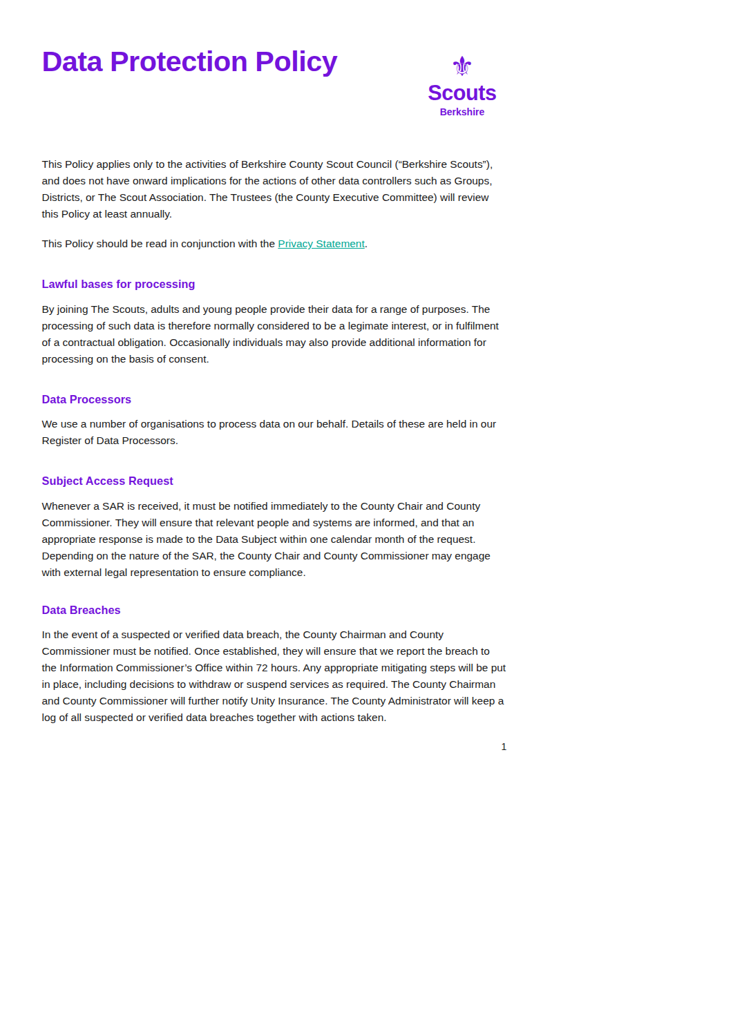Data Protection Policy
⚜ Scouts Berkshire
This Policy applies only to the activities of Berkshire County Scout Council (“Berkshire Scouts”), and does not have onward implications for the actions of other data controllers such as Groups, Districts, or The Scout Association. The Trustees (the County Executive Committee) will review this Policy at least annually.
This Policy should be read in conjunction with the Privacy Statement.
Lawful bases for processing
By joining The Scouts, adults and young people provide their data for a range of purposes. The processing of such data is therefore normally considered to be a legimate interest, or in fulfilment of a contractual obligation. Occasionally individuals may also provide additional information for processing on the basis of consent.
Data Processors
We use a number of organisations to process data on our behalf. Details of these are held in our Register of Data Processors.
Subject Access Request
Whenever a SAR is received, it must be notified immediately to the County Chair and County Commissioner. They will ensure that relevant people and systems are informed, and that an appropriate response is made to the Data Subject within one calendar month of the request. Depending on the nature of the SAR, the County Chair and County Commissioner may engage with external legal representation to ensure compliance.
Data Breaches
In the event of a suspected or verified data breach, the County Chairman and County Commissioner must be notified. Once established, they will ensure that we report the breach to the Information Commissioner’s Office within 72 hours. Any appropriate mitigating steps will be put in place, including decisions to withdraw or suspend services as required. The County Chairman and County Commissioner will further notify Unity Insurance. The County Administrator will keep a log of all suspected or verified data breaches together with actions taken.
1